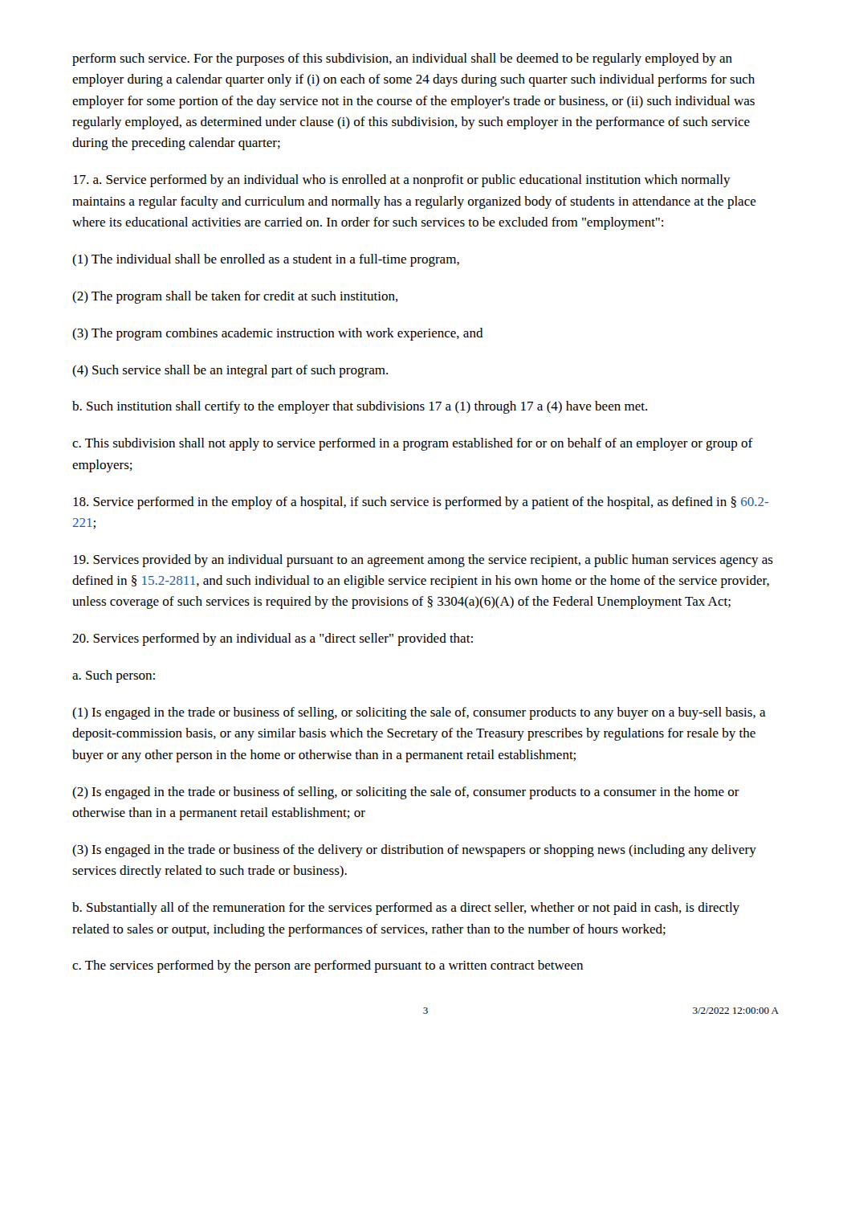perform such service. For the purposes of this subdivision, an individual shall be deemed to be regularly employed by an employer during a calendar quarter only if (i) on each of some 24 days during such quarter such individual performs for such employer for some portion of the day service not in the course of the employer's trade or business, or (ii) such individual was regularly employed, as determined under clause (i) of this subdivision, by such employer in the performance of such service during the preceding calendar quarter;
17. a. Service performed by an individual who is enrolled at a nonprofit or public educational institution which normally maintains a regular faculty and curriculum and normally has a regularly organized body of students in attendance at the place where its educational activities are carried on. In order for such services to be excluded from "employment":
(1) The individual shall be enrolled as a student in a full-time program,
(2) The program shall be taken for credit at such institution,
(3) The program combines academic instruction with work experience, and
(4) Such service shall be an integral part of such program.
b. Such institution shall certify to the employer that subdivisions 17 a (1) through 17 a (4) have been met.
c. This subdivision shall not apply to service performed in a program established for or on behalf of an employer or group of employers;
18. Service performed in the employ of a hospital, if such service is performed by a patient of the hospital, as defined in § 60.2-221;
19. Services provided by an individual pursuant to an agreement among the service recipient, a public human services agency as defined in § 15.2-2811, and such individual to an eligible service recipient in his own home or the home of the service provider, unless coverage of such services is required by the provisions of § 3304(a)(6)(A) of the Federal Unemployment Tax Act;
20. Services performed by an individual as a "direct seller" provided that:
a. Such person:
(1) Is engaged in the trade or business of selling, or soliciting the sale of, consumer products to any buyer on a buy-sell basis, a deposit-commission basis, or any similar basis which the Secretary of the Treasury prescribes by regulations for resale by the buyer or any other person in the home or otherwise than in a permanent retail establishment;
(2) Is engaged in the trade or business of selling, or soliciting the sale of, consumer products to a consumer in the home or otherwise than in a permanent retail establishment; or
(3) Is engaged in the trade or business of the delivery or distribution of newspapers or shopping news (including any delivery services directly related to such trade or business).
b. Substantially all of the remuneration for the services performed as a direct seller, whether or not paid in cash, is directly related to sales or output, including the performances of services, rather than to the number of hours worked;
c. The services performed by the person are performed pursuant to a written contract between
3
3/2/2022 12:00:00 A